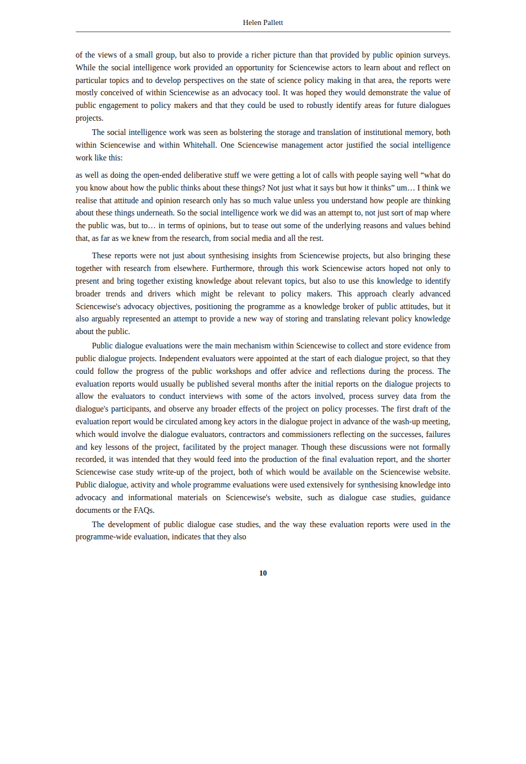Helen Pallett
of the views of a small group, but also to provide a richer picture than that provided by public opinion surveys. While the social intelligence work provided an opportunity for Sciencewise actors to learn about and reflect on particular topics and to develop perspectives on the state of science policy making in that area, the reports were mostly conceived of within Sciencewise as an advocacy tool. It was hoped they would demonstrate the value of public engagement to policy makers and that they could be used to robustly identify areas for future dialogues projects.
The social intelligence work was seen as bolstering the storage and translation of institutional memory, both within Sciencewise and within Whitehall. One Sciencewise management actor justified the social intelligence work like this:
as well as doing the open-ended deliberative stuff we were getting a lot of calls with people saying well “what do you know about how the public thinks about these things? Not just what it says but how it thinks” um… I think we realise that attitude and opinion research only has so much value unless you understand how people are thinking about these things underneath. So the social intelligence work we did was an attempt to, not just sort of map where the public was, but to… in terms of opinions, but to tease out some of the underlying reasons and values behind that, as far as we knew from the research, from social media and all the rest.
These reports were not just about synthesising insights from Sciencewise projects, but also bringing these together with research from elsewhere. Furthermore, through this work Sciencewise actors hoped not only to present and bring together existing knowledge about relevant topics, but also to use this knowledge to identify broader trends and drivers which might be relevant to policy makers. This approach clearly advanced Sciencewise's advocacy objectives, positioning the programme as a knowledge broker of public attitudes, but it also arguably represented an attempt to provide a new way of storing and translating relevant policy knowledge about the public.
Public dialogue evaluations were the main mechanism within Sciencewise to collect and store evidence from public dialogue projects. Independent evaluators were appointed at the start of each dialogue project, so that they could follow the progress of the public workshops and offer advice and reflections during the process. The evaluation reports would usually be published several months after the initial reports on the dialogue projects to allow the evaluators to conduct interviews with some of the actors involved, process survey data from the dialogue's participants, and observe any broader effects of the project on policy processes. The first draft of the evaluation report would be circulated among key actors in the dialogue project in advance of the wash-up meeting, which would involve the dialogue evaluators, contractors and commissioners reflecting on the successes, failures and key lessons of the project, facilitated by the project manager. Though these discussions were not formally recorded, it was intended that they would feed into the production of the final evaluation report, and the shorter Sciencewise case study write-up of the project, both of which would be available on the Sciencewise website. Public dialogue, activity and whole programme evaluations were used extensively for synthesising knowledge into advocacy and informational materials on Sciencewise's website, such as dialogue case studies, guidance documents or the FAQs.
The development of public dialogue case studies, and the way these evaluation reports were used in the programme-wide evaluation, indicates that they also
10